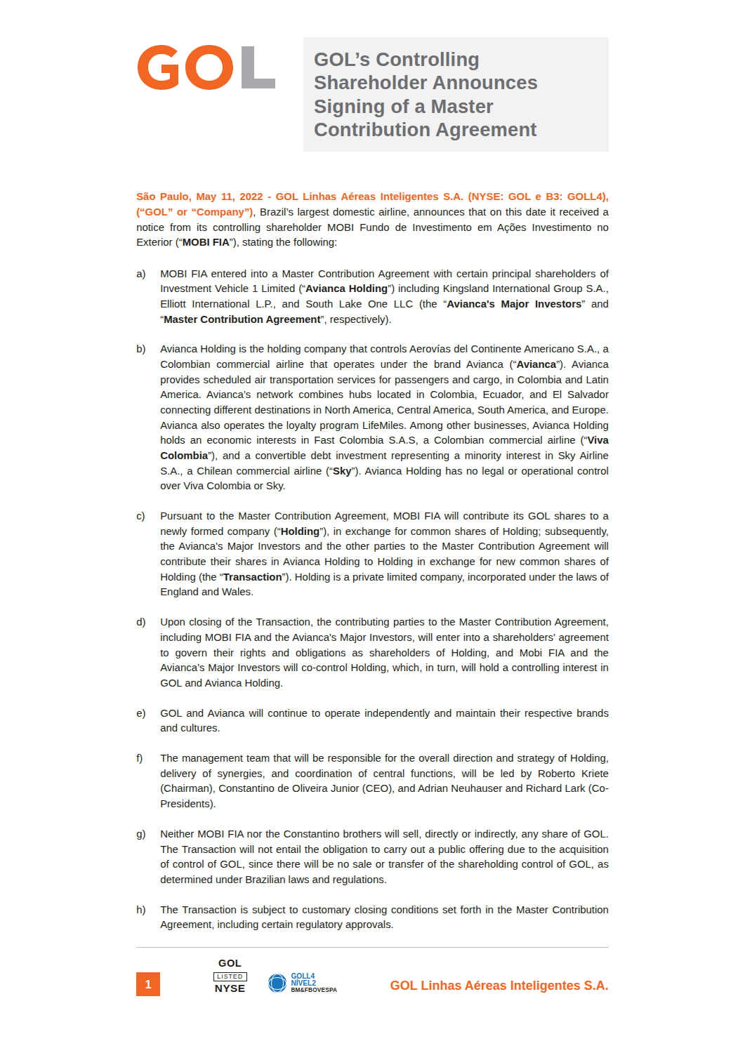GOL’s Controlling Shareholder Announces Signing of a Master Contribution Agreement
São Paulo, May 11, 2022 - GOL Linhas Aéreas Inteligentes S.A. (NYSE: GOL e B3: GOLL4), (“GOL” or “Company”), Brazil’s largest domestic airline, announces that on this date it received a notice from its controlling shareholder MOBI Fundo de Investimento em Ações Investimento no Exterior (“MOBI FIA”), stating the following:
MOBI FIA entered into a Master Contribution Agreement with certain principal shareholders of Investment Vehicle 1 Limited (“Avianca Holding”) including Kingsland International Group S.A., Elliott International L.P., and South Lake One LLC (the “Avianca's Major Investors” and “Master Contribution Agreement”, respectively).
Avianca Holding is the holding company that controls Aerovías del Continente Americano S.A., a Colombian commercial airline that operates under the brand Avianca (“Avianca”). Avianca provides scheduled air transportation services for passengers and cargo, in Colombia and Latin America. Avianca’s network combines hubs located in Colombia, Ecuador, and El Salvador connecting different destinations in North America, Central America, South America, and Europe. Avianca also operates the loyalty program LifeMiles. Among other businesses, Avianca Holding holds an economic interests in Fast Colombia S.A.S, a Colombian commercial airline (“Viva Colombia”), and a convertible debt investment representing a minority interest in Sky Airline S.A., a Chilean commercial airline (“Sky”). Avianca Holding has no legal or operational control over Viva Colombia or Sky.
Pursuant to the Master Contribution Agreement, MOBI FIA will contribute its GOL shares to a newly formed company (“Holding”), in exchange for common shares of Holding; subsequently, the Avianca's Major Investors and the other parties to the Master Contribution Agreement will contribute their shares in Avianca Holding to Holding in exchange for new common shares of Holding (the “Transaction”). Holding is a private limited company, incorporated under the laws of England and Wales.
Upon closing of the Transaction, the contributing parties to the Master Contribution Agreement, including MOBI FIA and the Avianca's Major Investors, will enter into a shareholders' agreement to govern their rights and obligations as shareholders of Holding, and Mobi FIA and the Avianca’s Major Investors will co-control Holding, which, in turn, will hold a controlling interest in GOL and Avianca Holding.
GOL and Avianca will continue to operate independently and maintain their respective brands and cultures.
The management team that will be responsible for the overall direction and strategy of Holding, delivery of synergies, and coordination of central functions, will be led by Roberto Kriete (Chairman), Constantino de Oliveira Junior (CEO), and Adrian Neuhauser and Richard Lark (Co-Presidents).
Neither MOBI FIA nor the Constantino brothers will sell, directly or indirectly, any share of GOL. The Transaction will not entail the obligation to carry out a public offering due to the acquisition of control of GOL, since there will be no sale or transfer of the shareholding control of GOL, as determined under Brazilian laws and regulations.
The Transaction is subject to customary closing conditions set forth in the Master Contribution Agreement, including certain regulatory approvals.
1
GOL
LISTED
NYSE
GOLL4
NÍVEL2
BM&FBOVESPA
GOL Linhas Aéreas Inteligentes S.A.